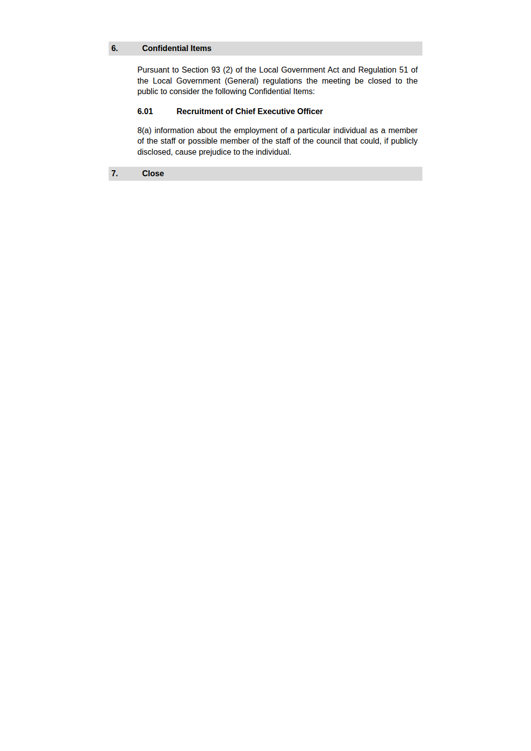6. Confidential Items
Pursuant to Section 93 (2) of the Local Government Act and Regulation 51 of the Local Government (General) regulations the meeting be closed to the public to consider the following Confidential Items:
6.01 Recruitment of Chief Executive Officer
8(a) information about the employment of a particular individual as a member of the staff or possible member of the staff of the council that could, if publicly disclosed, cause prejudice to the individual.
7. Close